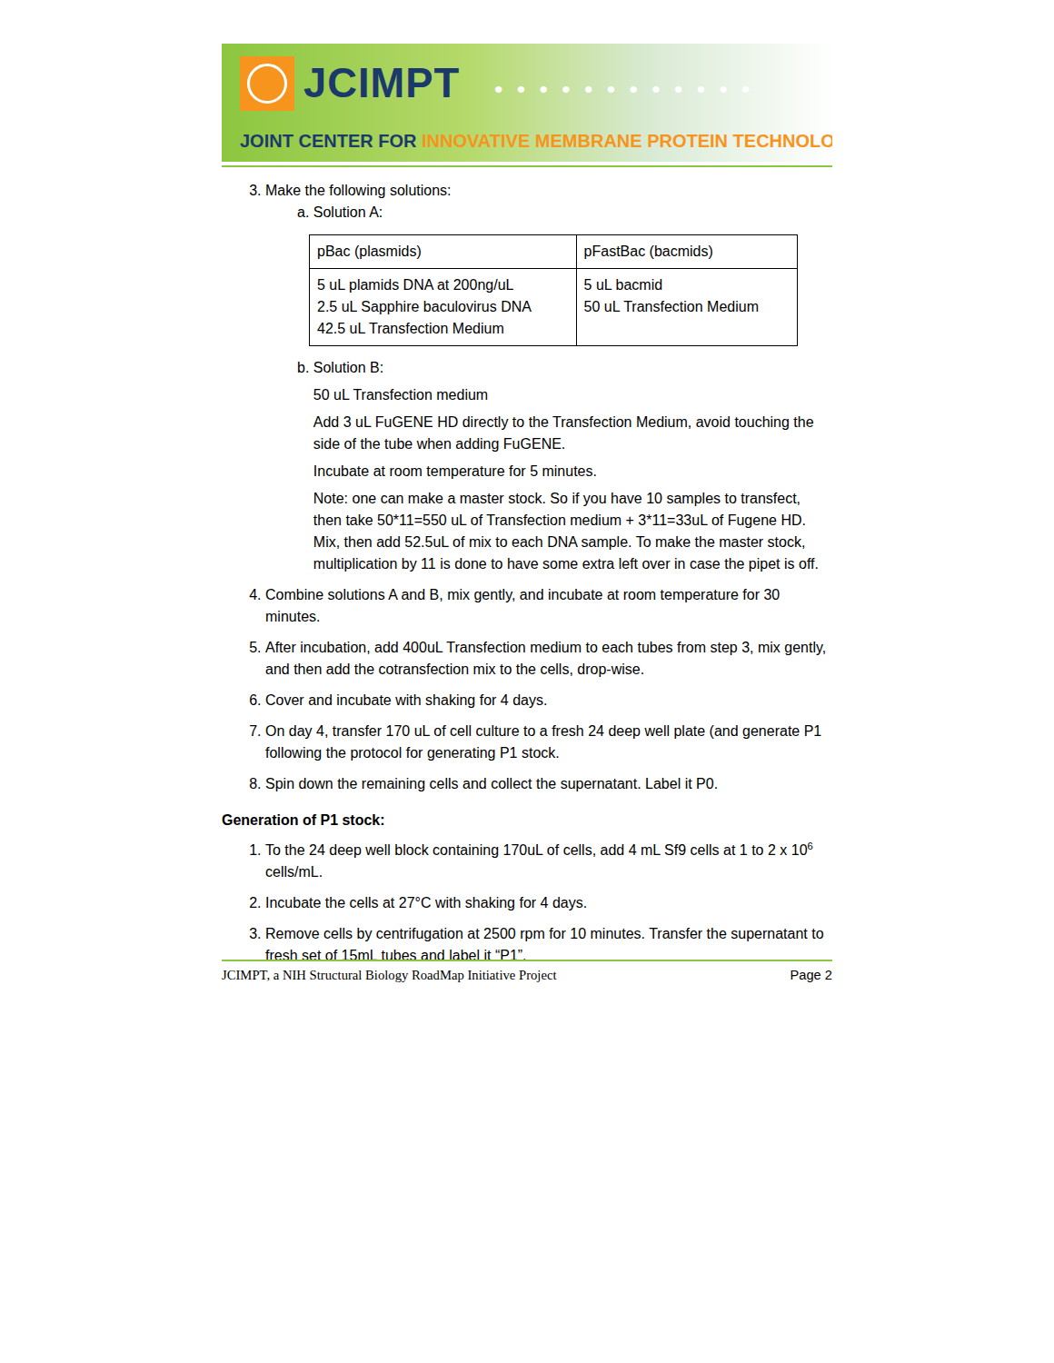JCIMPT
• • • • • • • • • • • •
JOINT CENTER FOR INNOVATIVE MEMBRANE PROTEIN TECHNOLOGIES
Make the following solutions:
Solution A:
| pBac (plasmids) | pFastBac (bacmids) |
| 5 uL plamids DNA at 200ng/uL 2.5 uL Sapphire baculovirus DNA 42.5 uL Transfection Medium | 5 uL bacmid 50 uL Transfection Medium |
Solution B:
50 uL Transfection medium
Add 3 uL FuGENE HD directly to the Transfection Medium, avoid touching the side of the tube when adding FuGENE.
Incubate at room temperature for 5 minutes.
Note: one can make a master stock. So if you have 10 samples to transfect, then take 50*11=550 uL of Transfection medium + 3*11=33uL of Fugene HD. Mix, then add 52.5uL of mix to each DNA sample. To make the master stock, multiplication by 11 is done to have some extra left over in case the pipet is off.
Combine solutions A and B, mix gently, and incubate at room temperature for 30 minutes.
After incubation, add 400uL Transfection medium to each tubes from step 3, mix gently, and then add the cotransfection mix to the cells, drop-wise.
Cover and incubate with shaking for 4 days.
On day 4, transfer 170 uL of cell culture to a fresh 24 deep well plate (and generate P1 following the protocol for generating P1 stock.
Spin down the remaining cells and collect the supernatant. Label it P0.
Generation of P1 stock:
To the 24 deep well block containing 170uL of cells, add 4 mL Sf9 cells at 1 to 2 x 106 cells/mL.
Incubate the cells at 27°C with shaking for 4 days.
Remove cells by centrifugation at 2500 rpm for 10 minutes. Transfer the supernatant to fresh set of 15mL tubes and label it “P1”.
JCIMPT, a NIH Structural Biology RoadMap Initiative Project Page 2